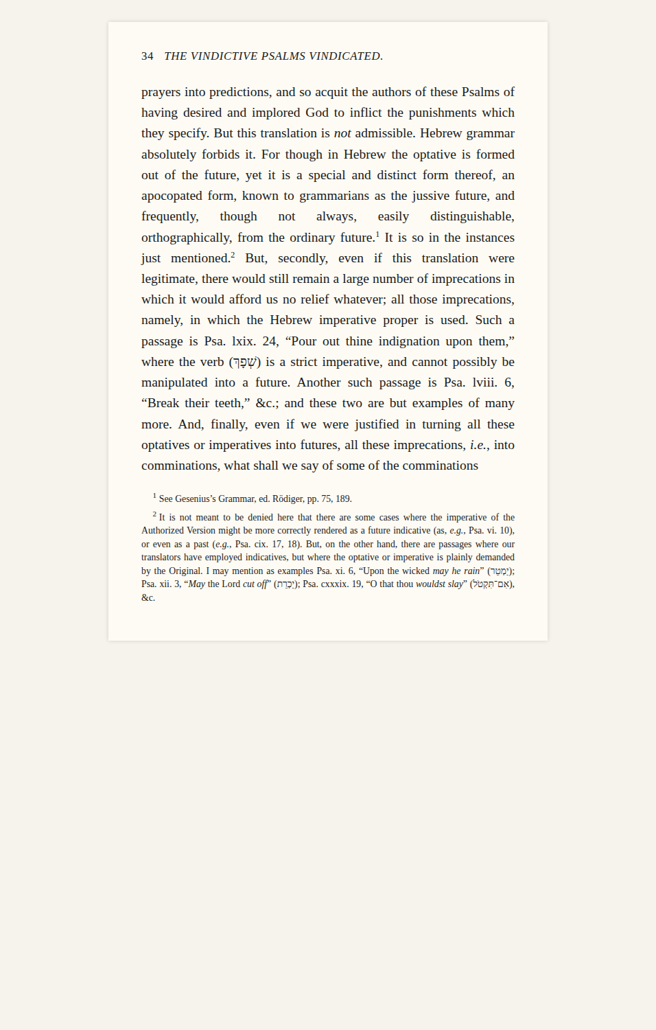34 THE VINDICTIVE PSALMS VINDICATED.
prayers into predictions, and so acquit the authors of these Psalms of having desired and implored God to inflict the punishments which they specify. But this translation is not admissible. Hebrew grammar absolutely forbids it. For though in Hebrew the optative is formed out of the future, yet it is a special and distinct form thereof, an apocopated form, known to grammarians as the jussive future, and frequently, though not always, easily distinguishable, orthographically, from the ordinary future.1 It is so in the instances just mentioned.2 But, secondly, even if this translation were legitimate, there would still remain a large number of imprecations in which it would afford us no relief whatever; all those imprecations, namely, in which the Hebrew imperative proper is used. Such a passage is Psa. lxix. 24, “Pour out thine indignation upon them,” where the verb (שְׁפָךְ) is a strict imperative, and cannot possibly be manipulated into a future. Another such passage is Psa. lviii. 6, “Break their teeth,” &c.; and these two are but examples of many more. And, finally, even if we were justified in turning all these optatives or imperatives into futures, all these imprecations, i.e., into comminations, what shall we say of some of the comminations
1 See Gesenius’s Grammar, ed. Rödiger, pp. 75, 189.
2 It is not meant to be denied here that there are some cases where the imperative of the Authorized Version might be more correctly rendered as a future indicative (as, e.g., Psa. vi. 10), or even as a past (e.g., Psa. cix. 17, 18). But, on the other hand, there are passages where our translators have employed indicatives, but where the optative or imperative is plainly demanded by the Original. I may mention as examples Psa. xi. 6, “Upon the wicked may he rain” (יַמְטֵר); Psa. xii. 3, “May the Lord cut off” (יַכְרֵת); Psa. cxxxix. 19, “O that thou wouldst slay” (אִם־תִּקְטֹל), &c.